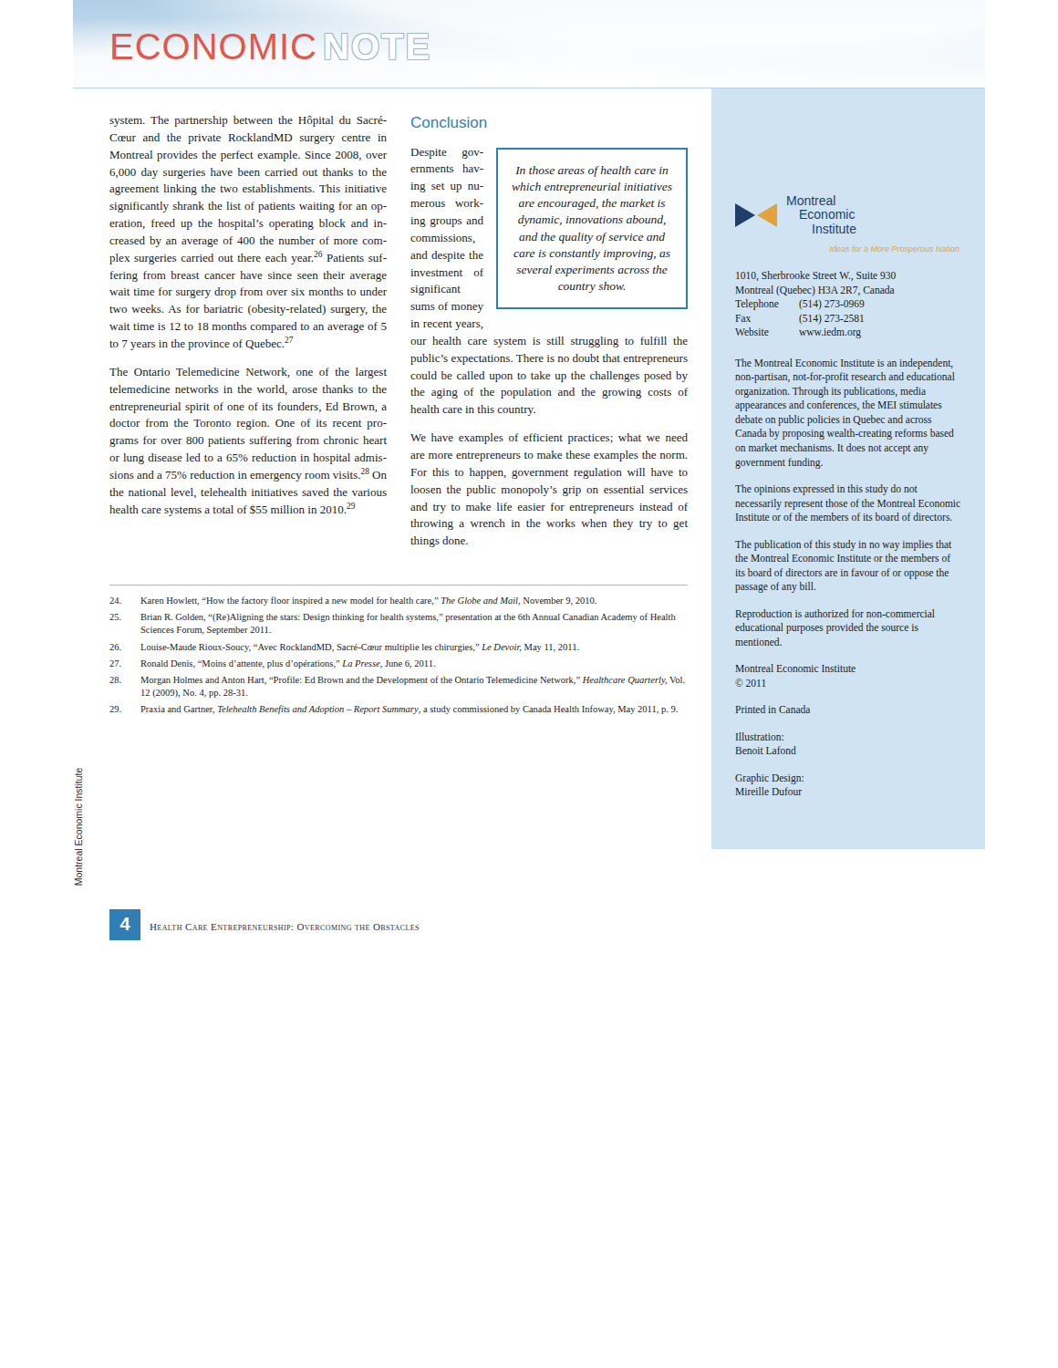EconomicNote
system. The partnership between the Hôpital du Sacré-Cœur and the private RocklandMD surgery centre in Montreal provides the perfect example. Since 2008, over 6,000 day surgeries have been carried out thanks to the agreement linking the two establishments. This initiative significantly shrank the list of patients waiting for an operation, freed up the hospital’s operating block and increased by an average of 400 the number of more complex surgeries carried out there each year.26 Patients suffering from breast cancer have since seen their average wait time for surgery drop from over six months to under two weeks. As for bariatric (obesity-related) surgery, the wait time is 12 to 18 months compared to an average of 5 to 7 years in the province of Quebec.27
The Ontario Telemedicine Network, one of the largest telemedicine networks in the world, arose thanks to the entrepreneurial spirit of one of its founders, Ed Brown, a doctor from the Toronto region. One of its recent programs for over 800 patients suffering from chronic heart or lung disease led to a 65% reduction in hospital admissions and a 75% reduction in emergency room visits.28 On the national level, telehealth initiatives saved the various health care systems a total of $55 million in 2010.29
Conclusion
In those areas of health care in which entrepreneurial initiatives are encouraged, the market is dynamic, innovations abound, and the quality of service and care is constantly improving, as several experiments across the country show.
Despite governments having set up numerous working groups and commissions, and despite the investment of significant sums of money in recent years, our health care system is still struggling to fulfill the public’s expectations. There is no doubt that entrepreneurs could be called upon to take up the challenges posed by the aging of the population and the growing costs of health care in this country.
We have examples of efficient practices; what we need are more entrepreneurs to make these examples the norm. For this to happen, government regulation will have to loosen the public monopoly’s grip on essential services and try to make life easier for entrepreneurs instead of throwing a wrench in the works when they try to get things done.
24. Karen Howlett, “How the factory floor inspired a new model for health care,” The Globe and Mail, November 9, 2010.
25. Brian R. Golden, “(Re)Aligning the stars: Design thinking for health systems,” presentation at the 6th Annual Canadian Academy of Health Sciences Forum, September 2011.
26. Louise-Maude Rioux-Soucy, “Avec RocklandMD, Sacré-Cœur multiplie les chirurgies,” Le Devoir, May 11, 2011.
27. Ronald Denis, “Moins d’attente, plus d’opérations,” La Presse, June 6, 2011.
28. Morgan Holmes and Anton Hart, “Profile: Ed Brown and the Development of the Ontario Telemedicine Network,” Healthcare Quarterly, Vol. 12 (2009), No. 4, pp. 28-31.
29. Praxia and Gartner, Telehealth Benefits and Adoption – Report Summary, a study commissioned by Canada Health Infoway, May 2011, p. 9.
Montreal
Economic
Institute
Ideas for a More Prosperous Nation
1010, Sherbrooke Street W., Suite 930
Montreal (Quebec) H3A 2R7, Canada
Telephone(514) 273-0969
Fax(514) 273-2581
Website www.iedm.org
The Montreal Economic Institute is an independent, non-partisan, not-for-profit research and educational organization. Through its publications, media appearances and conferences, the MEI stimulates debate on public policies in Quebec and across Canada by proposing wealth-creating reforms based on market mechanisms. It does not accept any government funding.
The opinions expressed in this study do not necessarily represent those of the Montreal Economic Institute or of the members of its board of directors.
The publication of this study in no way implies that the Montreal Economic Institute or the members of its board of directors are in favour of or oppose the passage of any bill.
Reproduction is authorized for non-commercial educational purposes provided the source is mentioned.
Montreal Economic Institute
© 2011
Printed in Canada
Illustration:
Benoit Lafond
Graphic Design:
Mireille Dufour
Montreal Economic Institute
4
Health Care Entrepreneurship: Overcoming the Obstacles